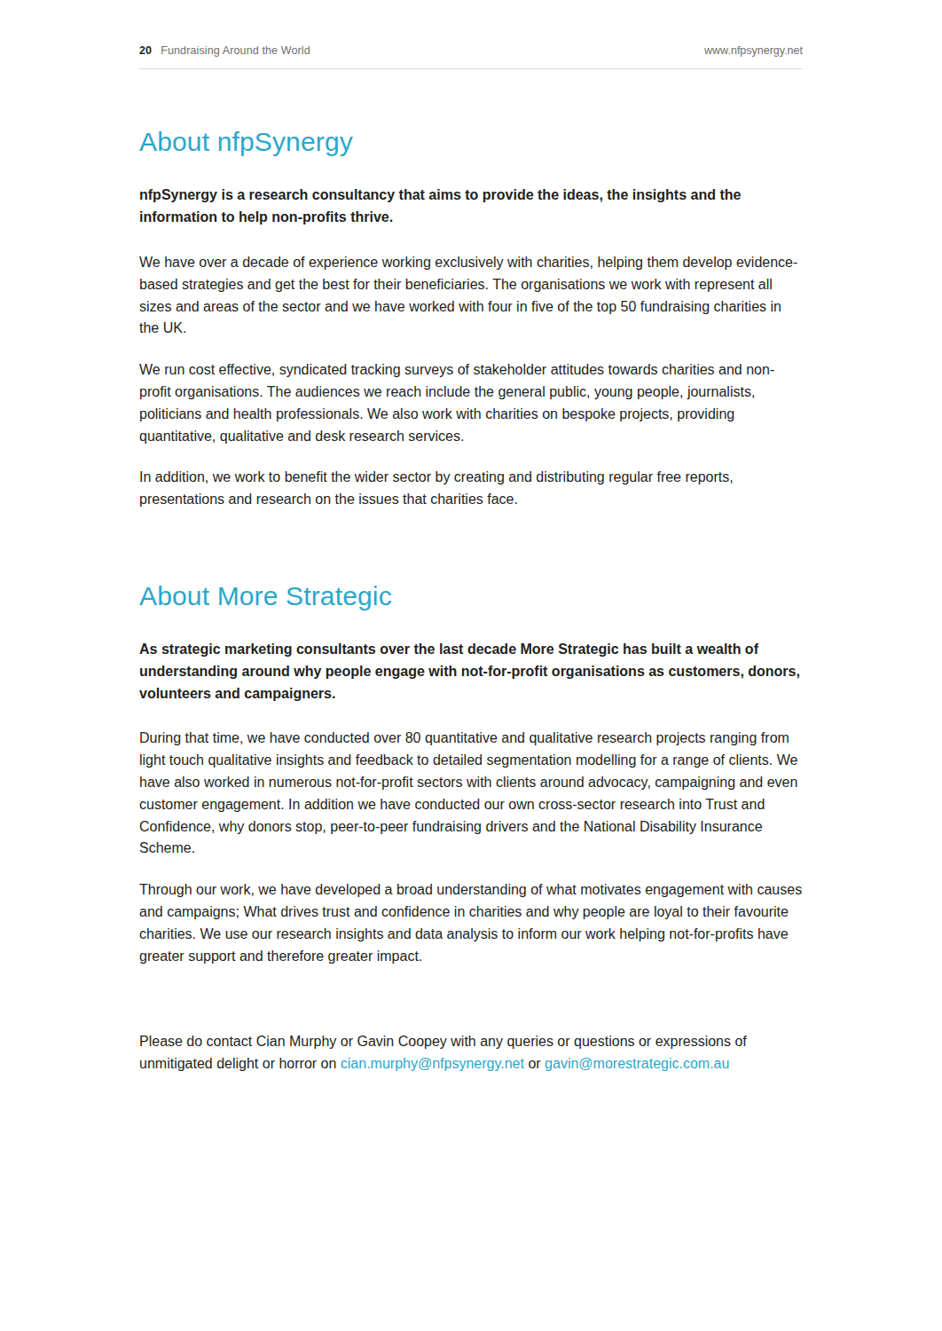20 Fundraising Around the World
www.nfpsynergy.net
About nfpSynergy
nfpSynergy is a research consultancy that aims to provide the ideas, the insights and the information to help non-profits thrive.
We have over a decade of experience working exclusively with charities, helping them develop evidence-based strategies and get the best for their beneficiaries. The organisations we work with represent all sizes and areas of the sector and we have worked with four in five of the top 50 fundraising charities in the UK.
We run cost effective, syndicated tracking surveys of stakeholder attitudes towards charities and non-profit organisations. The audiences we reach include the general public, young people, journalists, politicians and health professionals. We also work with charities on bespoke projects, providing quantitative, qualitative and desk research services.
In addition, we work to benefit the wider sector by creating and distributing regular free reports, presentations and research on the issues that charities face.
About More Strategic
As strategic marketing consultants over the last decade More Strategic has built a wealth of understanding around why people engage with not-for-profit organisations as customers, donors, volunteers and campaigners.
During that time, we have conducted over 80 quantitative and qualitative research projects ranging from light touch qualitative insights and feedback to detailed segmentation modelling for a range of clients. We have also worked in numerous not-for-profit sectors with clients around advocacy, campaigning and even customer engagement. In addition we have conducted our own cross-sector research into Trust and Confidence, why donors stop, peer-to-peer fundraising drivers and the National Disability Insurance Scheme.
Through our work, we have developed a broad understanding of what motivates engagement with causes and campaigns; What drives trust and confidence in charities and why people are loyal to their favourite charities. We use our research insights and data analysis to inform our work helping not-for-profits have greater support and therefore greater impact.
Please do contact Cian Murphy or Gavin Coopey with any queries or questions or expressions of unmitigated delight or horror on cian.murphy@nfpsynergy.net or gavin@morestrategic.com.au